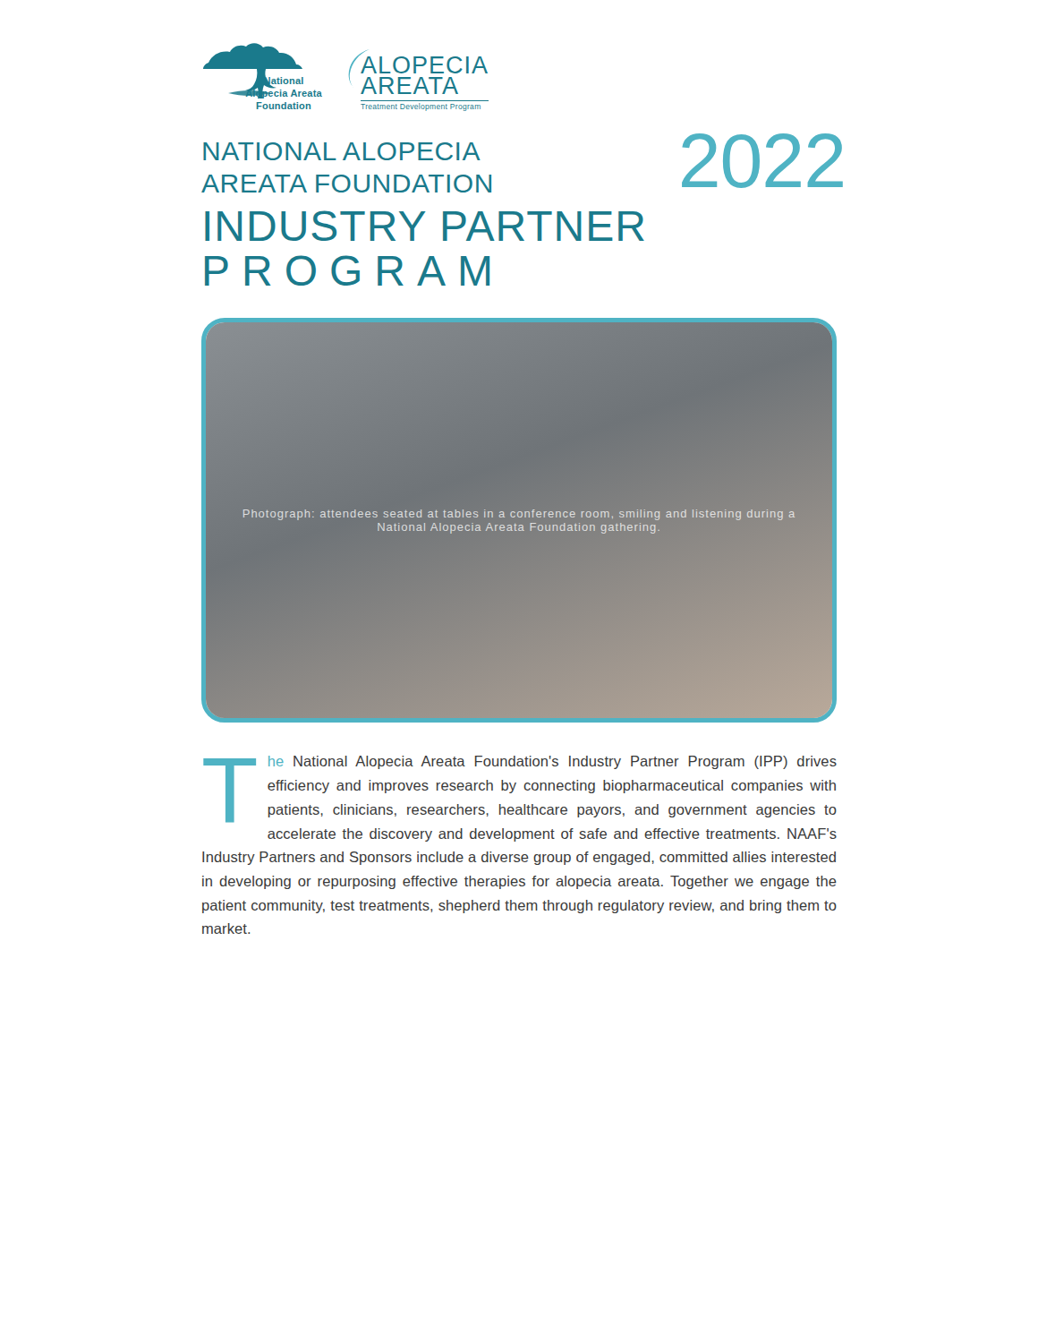National
Alopecia Areata
Foundation
ALOPECIA AREATA Treatment Development Program
NATIONAL ALOPECIA
AREATA FOUNDATION
2022
INDUSTRY PARTNER
PROGRAM
Photograph: attendees seated at tables in a conference room, smiling and listening during a National Alopecia Areata Foundation gathering.
The National Alopecia Areata Foundation's Industry Partner Program (IPP) drives efficiency and improves research by connecting biopharmaceutical companies with patients, clinicians, researchers, healthcare payors, and government agencies to accelerate the discovery and development of safe and effective treatments. NAAF's Industry Partners and Sponsors include a diverse group of engaged, committed allies interested in developing or repurposing effective therapies for alopecia areata. Together we engage the patient community, test treatments, shepherd them through regulatory review, and bring them to market.